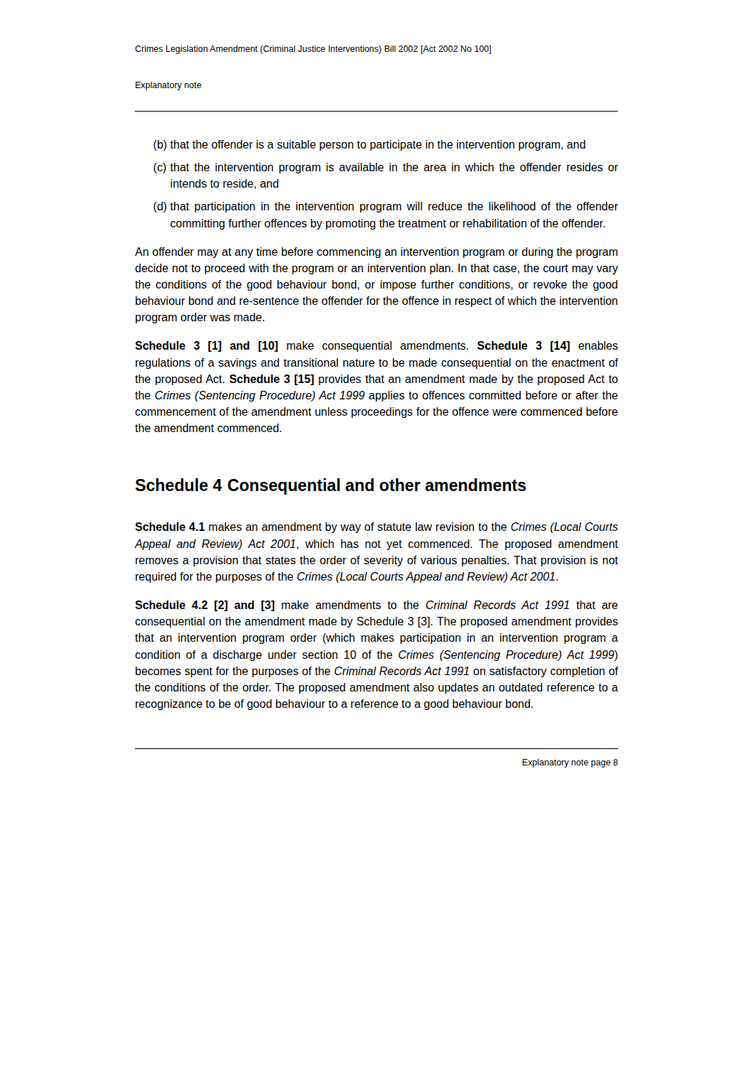Crimes Legislation Amendment (Criminal Justice Interventions) Bill 2002 [Act 2002 No 100]
Explanatory note
(b)
that the offender is a suitable person to participate in the intervention program, and
(c)
that the intervention program is available in the area in which the offender resides or intends to reside, and
(d)
that participation in the intervention program will reduce the likelihood of the offender committing further offences by promoting the treatment or rehabilitation of the offender.
An offender may at any time before commencing an intervention program or during the program decide not to proceed with the program or an intervention plan. In that case, the court may vary the conditions of the good behaviour bond, or impose further conditions, or revoke the good behaviour bond and re-sentence the offender for the offence in respect of which the intervention program order was made.
Schedule 3 [1] and [10] make consequential amendments. Schedule 3 [14] enables regulations of a savings and transitional nature to be made consequential on the enactment of the proposed Act. Schedule 3 [15] provides that an amendment made by the proposed Act to the Crimes (Sentencing Procedure) Act 1999 applies to offences committed before or after the commencement of the amendment unless proceedings for the offence were commenced before the amendment commenced.
Schedule 4 Consequential and other amendments
Schedule 4.1 makes an amendment by way of statute law revision to the Crimes (Local Courts Appeal and Review) Act 2001, which has not yet commenced. The proposed amendment removes a provision that states the order of severity of various penalties. That provision is not required for the purposes of the Crimes (Local Courts Appeal and Review) Act 2001.
Schedule 4.2 [2] and [3] make amendments to the Criminal Records Act 1991 that are consequential on the amendment made by Schedule 3 [3]. The proposed amendment provides that an intervention program order (which makes participation in an intervention program a condition of a discharge under section 10 of the Crimes (Sentencing Procedure) Act 1999) becomes spent for the purposes of the Criminal Records Act 1991 on satisfactory completion of the conditions of the order. The proposed amendment also updates an outdated reference to a recognizance to be of good behaviour to a reference to a good behaviour bond.
Explanatory note page 8